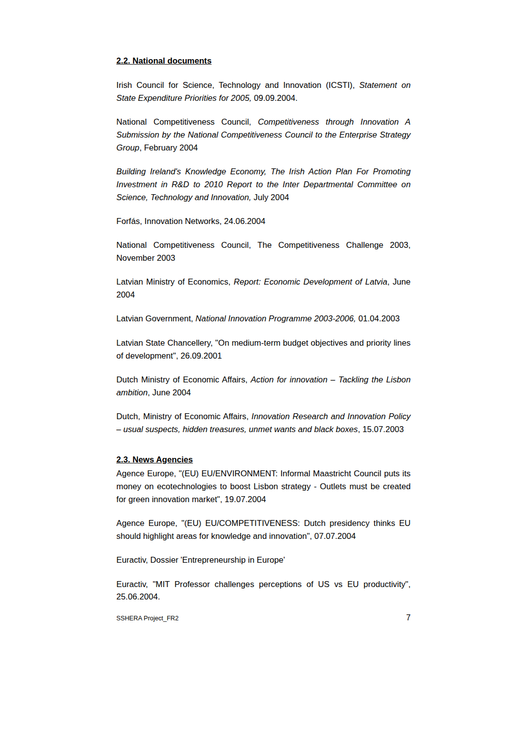2.2. National documents
Irish Council for Science, Technology and Innovation (ICSTI), Statement on State Expenditure Priorities for 2005, 09.09.2004.
National Competitiveness Council, Competitiveness through Innovation A Submission by the National Competitiveness Council to the Enterprise Strategy Group, February 2004
Building Ireland's Knowledge Economy, The Irish Action Plan For Promoting Investment in R&D to 2010 Report to the Inter Departmental Committee on Science, Technology and Innovation, July 2004
Forfás, Innovation Networks, 24.06.2004
National Competitiveness Council, The Competitiveness Challenge 2003, November 2003
Latvian Ministry of Economics, Report: Economic Development of Latvia, June 2004
Latvian Government, National Innovation Programme 2003-2006, 01.04.2003
Latvian State Chancellery, "On medium-term budget objectives and priority lines of development", 26.09.2001
Dutch Ministry of Economic Affairs, Action for innovation – Tackling the Lisbon ambition, June 2004
Dutch, Ministry of Economic Affairs, Innovation Research and Innovation Policy – usual suspects, hidden treasures, unmet wants and black boxes, 15.07.2003
2.3. News Agencies
Agence Europe, "(EU) EU/ENVIRONMENT: Informal Maastricht Council puts its money on ecotechnologies to boost Lisbon strategy - Outlets must be created for green innovation market", 19.07.2004
Agence Europe, "(EU) EU/COMPETITIVENESS: Dutch presidency thinks EU should highlight areas for knowledge and innovation", 07.07.2004
Euractiv, Dossier 'Entrepreneurship in Europe'
Euractiv, "MIT Professor challenges perceptions of US vs EU productivity", 25.06.2004.
SSHERA Project_FR2 7